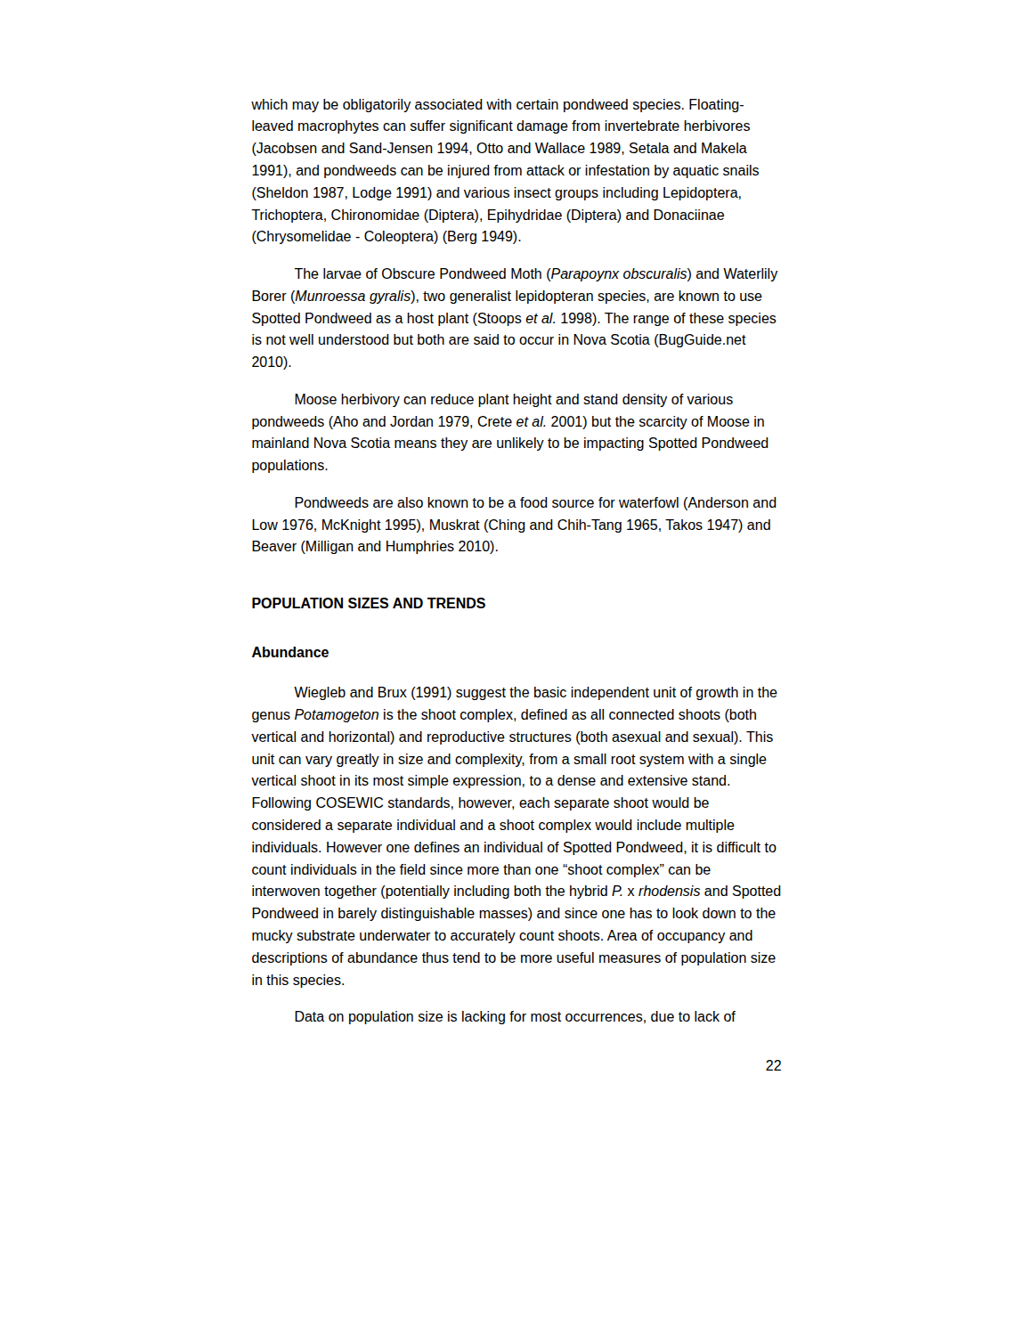which may be obligatorily associated with certain pondweed species. Floating-leaved macrophytes can suffer significant damage from invertebrate herbivores (Jacobsen and Sand-Jensen 1994, Otto and Wallace 1989, Setala and Makela 1991), and pondweeds can be injured from attack or infestation by aquatic snails (Sheldon 1987, Lodge 1991) and various insect groups including Lepidoptera, Trichoptera, Chironomidae (Diptera), Epihydridae (Diptera) and Donaciinae (Chrysomelidae - Coleoptera) (Berg 1949).
The larvae of Obscure Pondweed Moth (Parapoynx obscuralis) and Waterlily Borer (Munroessa gyralis), two generalist lepidopteran species, are known to use Spotted Pondweed as a host plant (Stoops et al. 1998). The range of these species is not well understood but both are said to occur in Nova Scotia (BugGuide.net 2010).
Moose herbivory can reduce plant height and stand density of various pondweeds (Aho and Jordan 1979, Crete et al. 2001) but the scarcity of Moose in mainland Nova Scotia means they are unlikely to be impacting Spotted Pondweed populations.
Pondweeds are also known to be a food source for waterfowl (Anderson and Low 1976, McKnight 1995), Muskrat (Ching and Chih-Tang 1965, Takos 1947) and Beaver (Milligan and Humphries 2010).
POPULATION SIZES AND TRENDS
Abundance
Wiegleb and Brux (1991) suggest the basic independent unit of growth in the genus Potamogeton is the shoot complex, defined as all connected shoots (both vertical and horizontal) and reproductive structures (both asexual and sexual). This unit can vary greatly in size and complexity, from a small root system with a single vertical shoot in its most simple expression, to a dense and extensive stand. Following COSEWIC standards, however, each separate shoot would be considered a separate individual and a shoot complex would include multiple individuals. However one defines an individual of Spotted Pondweed, it is difficult to count individuals in the field since more than one “shoot complex” can be interwoven together (potentially including both the hybrid P. x rhodensis and Spotted Pondweed in barely distinguishable masses) and since one has to look down to the mucky substrate underwater to accurately count shoots. Area of occupancy and descriptions of abundance thus tend to be more useful measures of population size in this species.
Data on population size is lacking for most occurrences, due to lack of
22